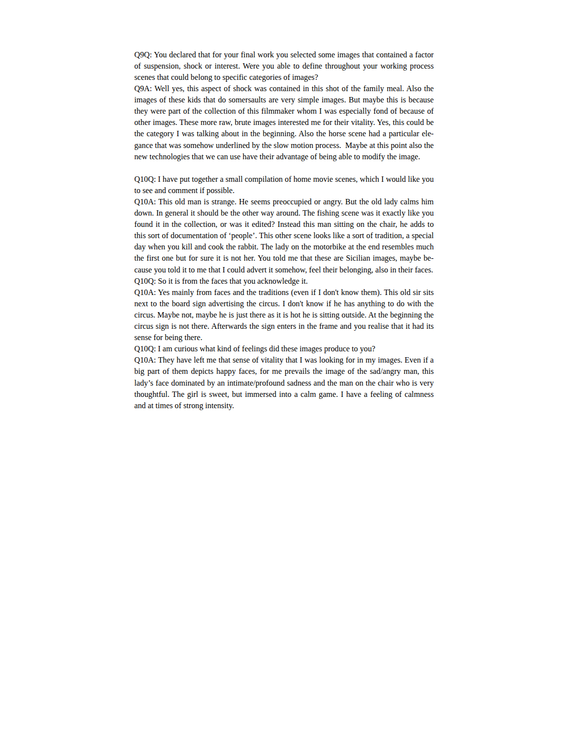Q9Q: You declared that for your final work you selected some images that contained a factor of suspension, shock or interest. Were you able to define throughout your working process scenes that could belong to specific categories of images?
Q9A: Well yes, this aspect of shock was contained in this shot of the family meal. Also the images of these kids that do somersaults are very simple images. But maybe this is because they were part of the collection of this filmmaker whom I was especially fond of because of other images. These more raw, brute images interested me for their vitality. Yes, this could be the category I was talking about in the beginning. Also the horse scene had a particular elegance that was somehow underlined by the slow motion process. Maybe at this point also the new technologies that we can use have their advantage of being able to modify the image.
Q10Q: I have put together a small compilation of home movie scenes, which I would like you to see and comment if possible.
Q10A: This old man is strange. He seems preoccupied or angry. But the old lady calms him down. In general it should be the other way around. The fishing scene was it exactly like you found it in the collection, or was it edited? Instead this man sitting on the chair, he adds to this sort of documentation of ‘people’. This other scene looks like a sort of tradition, a special day when you kill and cook the rabbit. The lady on the motorbike at the end resembles much the first one but for sure it is not her. You told me that these are Sicilian images, maybe because you told it to me that I could advert it somehow, feel their belonging, also in their faces.
Q10Q: So it is from the faces that you acknowledge it.
Q10A: Yes mainly from faces and the traditions (even if I don't know them). This old sir sits next to the board sign advertising the circus. I don't know if he has anything to do with the circus. Maybe not, maybe he is just there as it is hot he is sitting outside. At the beginning the circus sign is not there. Afterwards the sign enters in the frame and you realise that it had its sense for being there.
Q10Q: I am curious what kind of feelings did these images produce to you?
Q10A: They have left me that sense of vitality that I was looking for in my images. Even if a big part of them depicts happy faces, for me prevails the image of the sad/angry man, this lady’s face dominated by an intimate/profound sadness and the man on the chair who is very thoughtful. The girl is sweet, but immersed into a calm game. I have a feeling of calmness and at times of strong intensity.